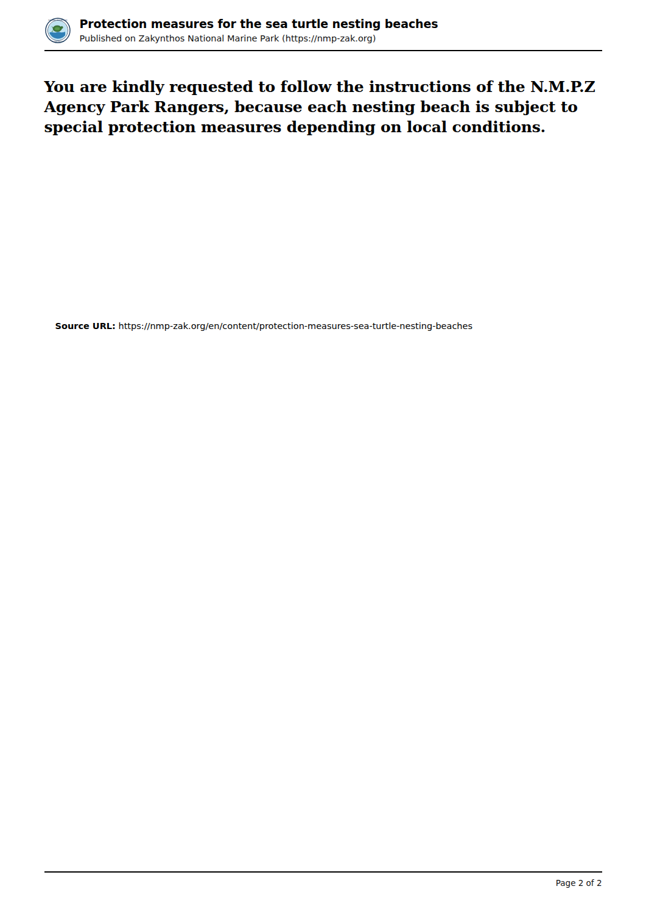NATIONAL MARINE PARK OF ZAKYNTHOS
Protection measures for the sea turtle nesting beaches
Published on Zakynthos National Marine Park (https://nmp-zak.org)
You are kindly requested to follow the instructions of the N.M.P.Z Agency Park Rangers, because each nesting beach is subject to special protection measures depending on local conditions.
Source URL: https://nmp-zak.org/en/content/protection-measures-sea-turtle-nesting-beaches
Page 2 of 2